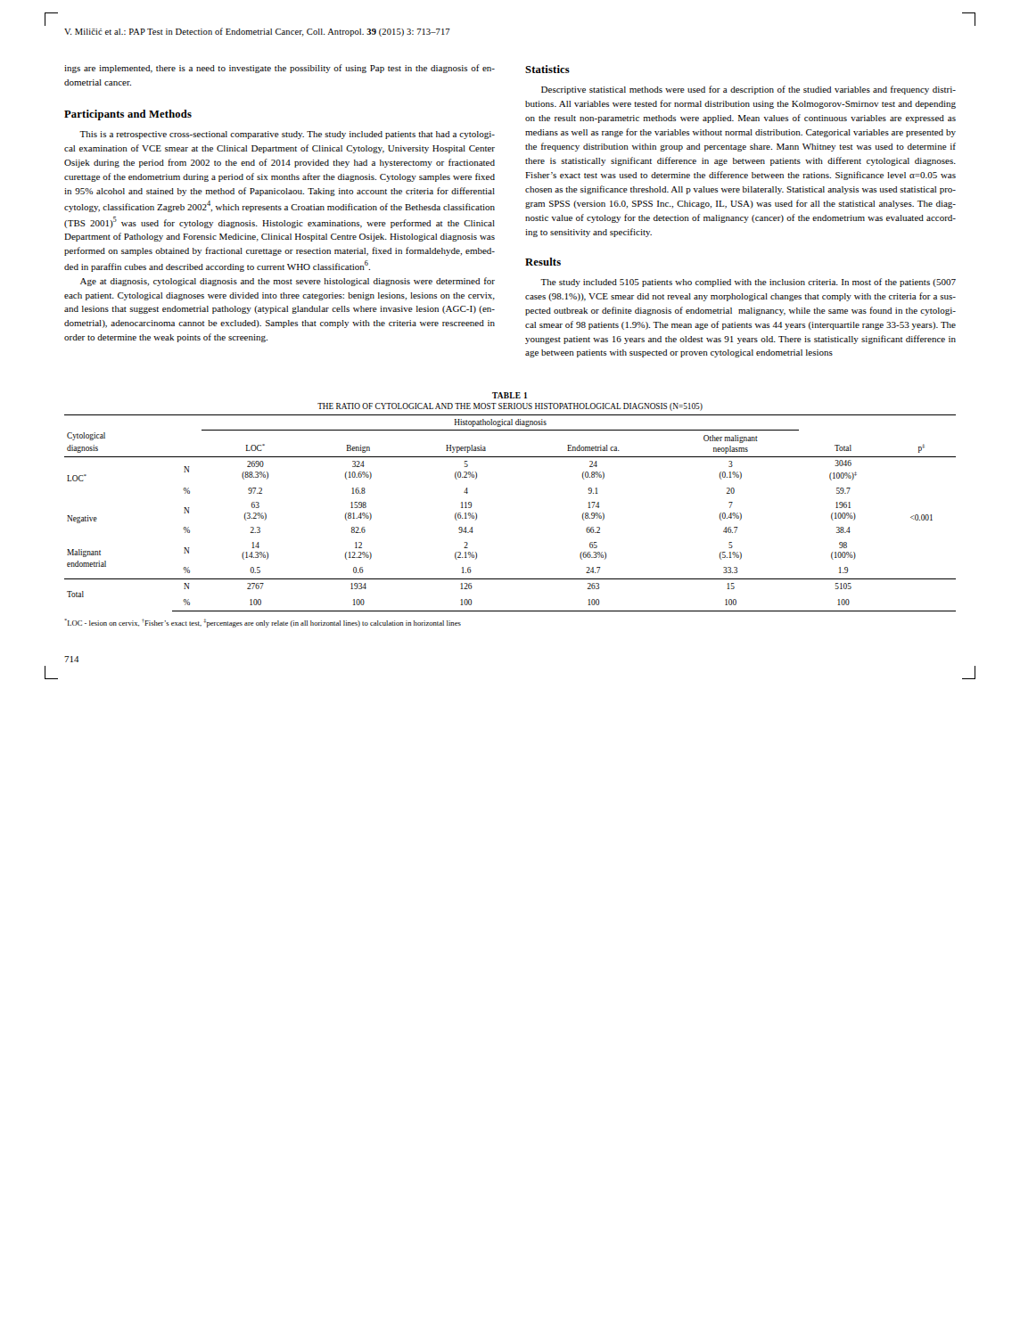V. Miličić et al.: PAP Test in Detection of Endometrial Cancer, Coll. Antropol. 39 (2015) 3: 713–717
ings are implemented, there is a need to investigate the possibility of using Pap test in the diagnosis of endometrial cancer.
Participants and Methods
This is a retrospective cross-sectional comparative study. The study included patients that had a cytological examination of VCE smear at the Clinical Department of Clinical Cytology, University Hospital Center Osijek during the period from 2002 to the end of 2014 provided they had a hysterectomy or fractionated curettage of the endometrium during a period of six months after the diagnosis. Cytology samples were fixed in 95% alcohol and stained by the method of Papanicolaou. Taking into account the criteria for differential cytology, classification Zagreb 20024, which represents a Croatian modification of the Bethesda classification (TBS 2001)5 was used for cytology diagnosis. Histologic examinations, were performed at the Clinical Department of Pathology and Forensic Medicine, Clinical Hospital Centre Osijek. Histological diagnosis was performed on samples obtained by fractional curettage or resection material, fixed in formaldehyde, embedded in paraffin cubes and described according to current WHO classification6.
Age at diagnosis, cytological diagnosis and the most severe histological diagnosis were determined for each patient. Cytological diagnoses were divided into three categories: benign lesions, lesions on the cervix, and lesions that suggest endometrial pathology (atypical glandular cells where invasive lesion (AGC-I) (endometrial), adenocarcinoma cannot be excluded). Samples that comply with the criteria were rescreened in order to determine the weak points of the screening.
Statistics
Descriptive statistical methods were used for a description of the studied variables and frequency distributions. All variables were tested for normal distribution using the Kolmogorov-Smirnov test and depending on the result non-parametric methods were applied. Mean values of continuous variables are expressed as medians as well as range for the variables without normal distribution. Categorical variables are presented by the frequency distribution within group and percentage share. Mann Whitney test was used to determine if there is statistically significant difference in age between patients with different cytological diagnoses. Fisher’s exact test was used to determine the difference between the rations. Significance level α=0.05 was chosen as the significance threshold. All p values were bilaterally. Statistical analysis was used statistical program SPSS (version 16.0, SPSS Inc., Chicago, IL, USA) was used for all the statistical analyses. The diagnostic value of cytology for the detection of malignancy (cancer) of the endometrium was evaluated according to sensitivity and specificity.
Results
The study included 5105 patients who complied with the inclusion criteria. In most of the patients (5007 cases (98.1%)), VCE smear did not reveal any morphological changes that comply with the criteria for a suspected outbreak or definite diagnosis of endometrial malignancy, while the same was found in the cytological smear of 98 patients (1.9%). The mean age of patients was 44 years (interquartile range 33-53 years). The youngest patient was 16 years and the oldest was 91 years old. There is statistically significant difference in age between patients with suspected or proven cytological endometrial lesions
TABLE 1
THE RATIO OF CYTOLOGICAL AND THE MOST SERIOUS HISTOPATHOLOGICAL DIAGNOSIS (N=5105)
| Cytological diagnosis | | Histopathological diagnosis | Total | p ‡ |
| LOC * | Benign | Hyperplasia | Endometrial ca. | Other malignant neoplasms |
| LOC * | N | 2690 (88.3%) | 324 (10.6%) | 5 (0.2%) | 24 (0.8%) | 3 (0.1%) | 3046 (100%) ‡ | <0.001 |
| % | 97.2 | 16.8 | 4 | 9.1 | 20 | 59.7 |
| Negative | N | 63 (3.2%) | 1598 (81.4%) | 119 (6.1%) | 174 (8.9%) | 7 (0.4%) | 1961 (100%) |
| % | 2.3 | 82.6 | 94.4 | 66.2 | 46.7 | 38.4 |
| Malignant endometrial | N | 14 (14.3%) | 12 (12.2%) | 2 (2.1%) | 65 (66.3%) | 5 (5.1%) | 98 (100%) |
| % | 0.5 | 0.6 | 1.6 | 24.7 | 33.3 | 1.9 |
| Total | N | 2767 | 1934 | 126 | 263 | 15 | 5105 | |
| % | 100 | 100 | 100 | 100 | 100 | 100 | |
*LOC - lesion on cervix, †Fisher’s exact test, ‡percentages are only relate (in all horizontal lines) to calculation in horizontal lines
714